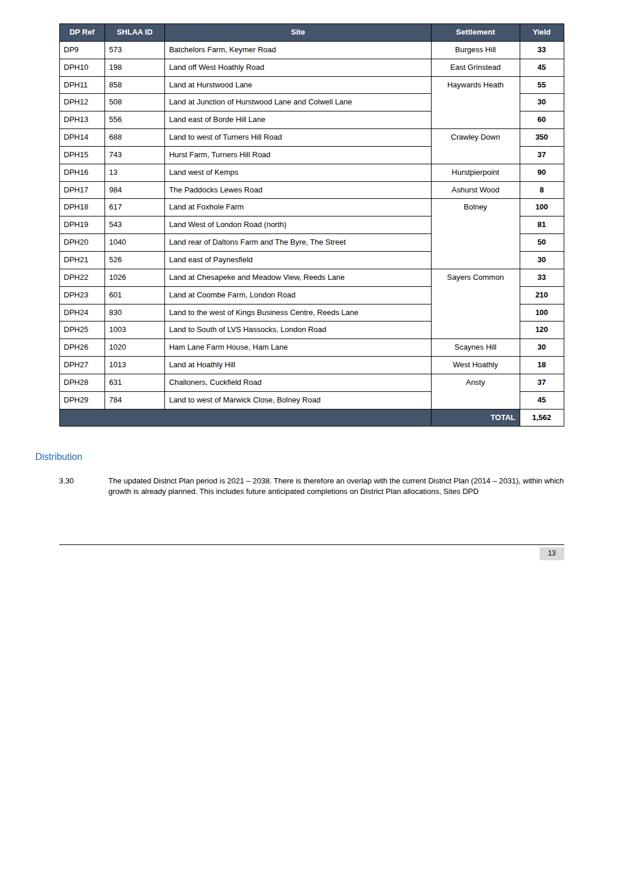| DP Ref | SHLAA ID | Site | Settlement | Yield |
| --- | --- | --- | --- | --- |
| DP9 | 573 | Batchelors Farm, Keymer Road | Burgess Hill | 33 |
| DPH10 | 198 | Land off West Hoathly Road | East Grinstead | 45 |
| DPH11 | 858 | Land at Hurstwood Lane | Haywards Heath | 55 |
| DPH12 | 508 | Land at Junction of Hurstwood Lane and Colwell Lane | 30 |
| DPH13 | 556 | Land east of Borde Hill Lane | 60 |
| DPH14 | 688 | Land to west of Turners Hill Road | Crawley Down | 350 |
| DPH15 | 743 | Hurst Farm, Turners Hill Road | 37 |
| DPH16 | 13 | Land west of Kemps | Hurstpierpoint | 90 |
| DPH17 | 984 | The Paddocks Lewes Road | Ashurst Wood | 8 |
| DPH18 | 617 | Land at Foxhole Farm | Bolney | 100 |
| DPH19 | 543 | Land West of London Road (north) | 81 |
| DPH20 | 1040 | Land rear of Daltons Farm and The Byre, The Street | 50 |
| DPH21 | 526 | Land east of Paynesfield | 30 |
| DPH22 | 1026 | Land at Chesapeke and Meadow View, Reeds Lane | Sayers Common | 33 |
| DPH23 | 601 | Land at Coombe Farm, London Road | 210 |
| DPH24 | 830 | Land to the west of Kings Business Centre, Reeds Lane | 100 |
| DPH25 | 1003 | Land to South of LVS Hassocks, London Road | 120 |
| DPH26 | 1020 | Ham Lane Farm House, Ham Lane | Scaynes Hill | 30 |
| DPH27 | 1013 | Land at Hoathly Hill | West Hoathly | 18 |
| DPH28 | 631 | Challoners, Cuckfield Road | Ansty | 37 |
| DPH29 | 784 | Land to west of Marwick Close, Bolney Road | 45 |
| | TOTAL | 1,562 |
Distribution
3.30
The updated District Plan period is 2021 – 2038. There is therefore an overlap with the current District Plan (2014 – 2031), within which growth is already planned. This includes future anticipated completions on District Plan allocations, Sites DPD
13